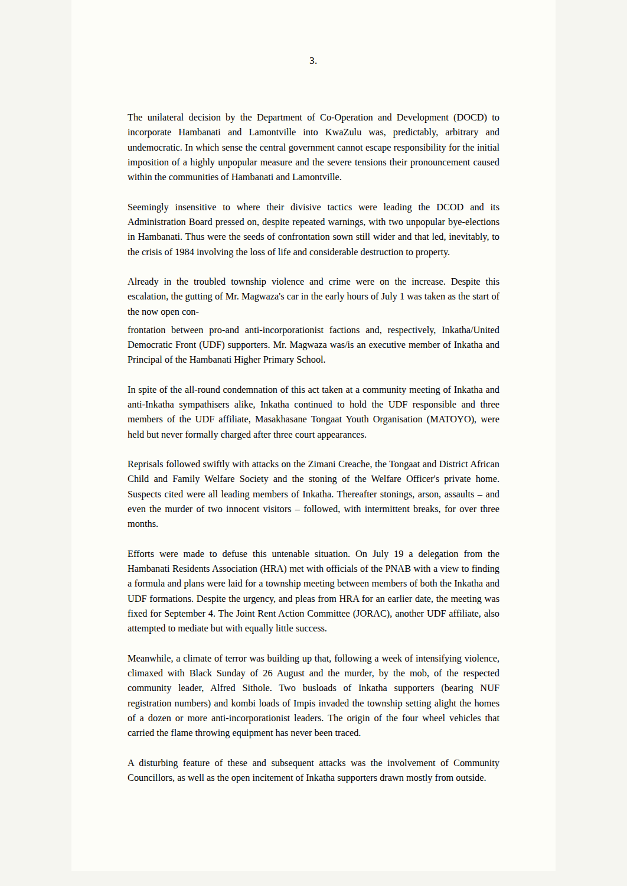3.
The unilateral decision by the Department of Co-Operation and Development (DOCD) to incorporate Hambanati and Lamontville into KwaZulu was, predictably, arbitrary and undemocratic. In which sense the central government cannot escape responsibility for the initial imposition of a highly unpopular measure and the severe tensions their pronouncement caused within the communities of Hambanati and Lamontville.
Seemingly insensitive to where their divisive tactics were leading the DCOD and its Administration Board pressed on, despite repeated warnings, with two unpopular bye-elections in Hambanati. Thus were the seeds of confrontation sown still wider and that led, inevitably, to the crisis of 1984 involving the loss of life and considerable destruction to property.
Already in the troubled township violence and crime were on the increase. Despite this escalation, the gutting of Mr. Magwaza's car in the early hours of July 1 was taken as the start of the now open con-
frontation between pro-and anti-incorporationist factions and, respectively, Inkatha/United Democratic Front (UDF) supporters. Mr. Magwaza was/is an executive member of Inkatha and Principal of the Hambanati Higher Primary School.
In spite of the all-round condemnation of this act taken at a community meeting of Inkatha and anti-Inkatha sympathisers alike, Inkatha continued to hold the UDF responsible and three members of the UDF affiliate, Masakhasane Tongaat Youth Organisation (MATOYO), were held but never formally charged after three court appearances.
Reprisals followed swiftly with attacks on the Zimani Creache, the Tongaat and District African Child and Family Welfare Society and the stoning of the Welfare Officer's private home. Suspects cited were all leading members of Inkatha. Thereafter stonings, arson, assaults – and even the murder of two innocent visitors – followed, with intermittent breaks, for over three months.
Efforts were made to defuse this untenable situation. On July 19 a delegation from the Hambanati Residents Association (HRA) met with officials of the PNAB with a view to finding a formula and plans were laid for a township meeting between members of both the Inkatha and UDF formations. Despite the urgency, and pleas from HRA for an earlier date, the meeting was fixed for September 4. The Joint Rent Action Committee (JORAC), another UDF affiliate, also attempted to mediate but with equally little success.
Meanwhile, a climate of terror was building up that, following a week of intensifying violence, climaxed with Black Sunday of 26 August and the murder, by the mob, of the respected community leader, Alfred Sithole. Two busloads of Inkatha supporters (bearing NUF registration numbers) and kombi loads of Impis invaded the township setting alight the homes of a dozen or more anti-incorporationist leaders. The origin of the four wheel vehicles that carried the flame throwing equipment has never been traced.
A disturbing feature of these and subsequent attacks was the involvement of Community Councillors, as well as the open incitement of Inkatha supporters drawn mostly from outside.